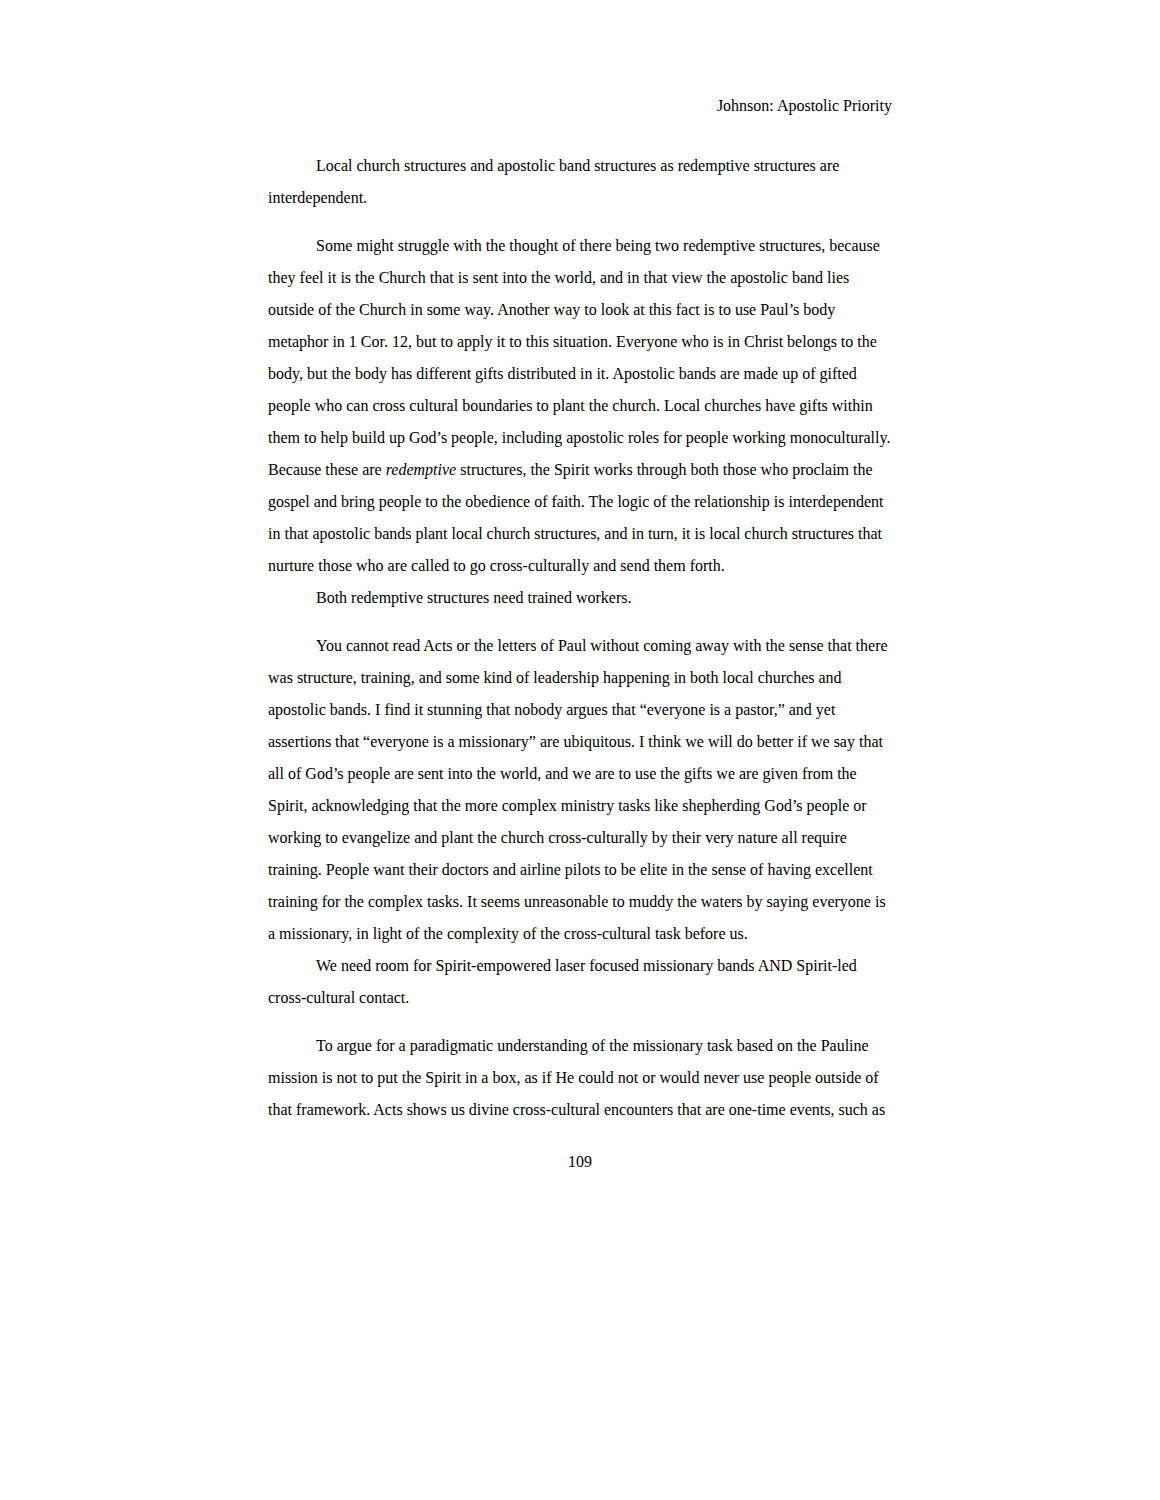Johnson: Apostolic Priority
Local church structures and apostolic band structures as redemptive structures are interdependent.
Some might struggle with the thought of there being two redemptive structures, because they feel it is the Church that is sent into the world, and in that view the apostolic band lies outside of the Church in some way. Another way to look at this fact is to use Paul’s body metaphor in 1 Cor. 12, but to apply it to this situation. Everyone who is in Christ belongs to the body, but the body has different gifts distributed in it. Apostolic bands are made up of gifted people who can cross cultural boundaries to plant the church. Local churches have gifts within them to help build up God’s people, including apostolic roles for people working monoculturally. Because these are redemptive structures, the Spirit works through both those who proclaim the gospel and bring people to the obedience of faith. The logic of the relationship is interdependent in that apostolic bands plant local church structures, and in turn, it is local church structures that nurture those who are called to go cross-culturally and send them forth.
Both redemptive structures need trained workers.
You cannot read Acts or the letters of Paul without coming away with the sense that there was structure, training, and some kind of leadership happening in both local churches and apostolic bands. I find it stunning that nobody argues that “everyone is a pastor,” and yet assertions that “everyone is a missionary” are ubiquitous. I think we will do better if we say that all of God’s people are sent into the world, and we are to use the gifts we are given from the Spirit, acknowledging that the more complex ministry tasks like shepherding God’s people or working to evangelize and plant the church cross-culturally by their very nature all require training. People want their doctors and airline pilots to be elite in the sense of having excellent training for the complex tasks. It seems unreasonable to muddy the waters by saying everyone is a missionary, in light of the complexity of the cross-cultural task before us.
We need room for Spirit-empowered laser focused missionary bands AND Spirit-led cross-cultural contact.
To argue for a paradigmatic understanding of the missionary task based on the Pauline mission is not to put the Spirit in a box, as if He could not or would never use people outside of that framework. Acts shows us divine cross-cultural encounters that are one-time events, such as
109